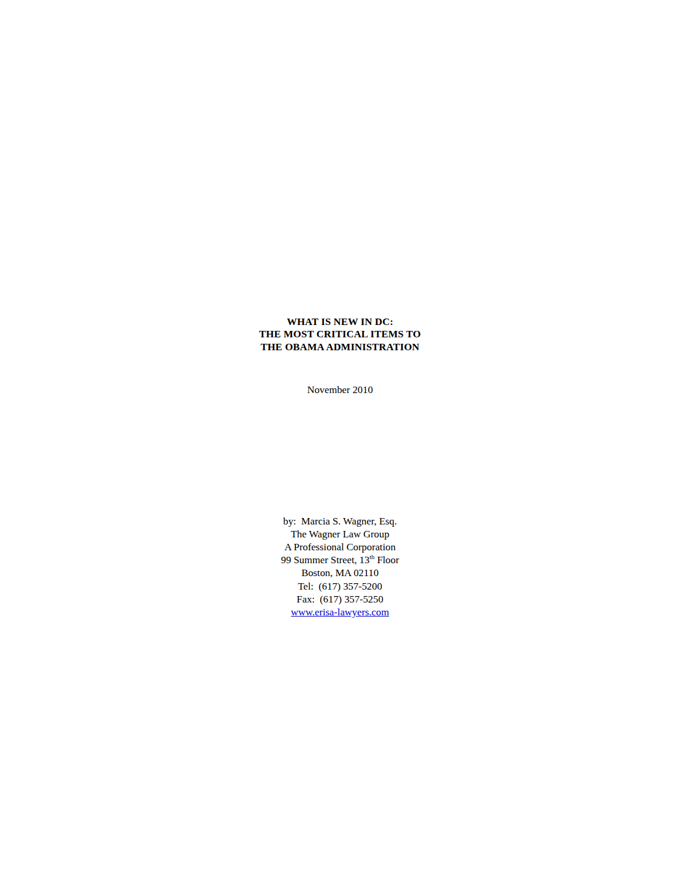WHAT IS NEW IN DC:
THE MOST CRITICAL ITEMS TO
THE OBAMA ADMINISTRATION
November 2010
by: Marcia S. Wagner, Esq.
The Wagner Law Group
A Professional Corporation
99 Summer Street, 13th Floor
Boston, MA 02110
Tel: (617) 357-5200
Fax: (617) 357-5250
www.erisa-lawyers.com